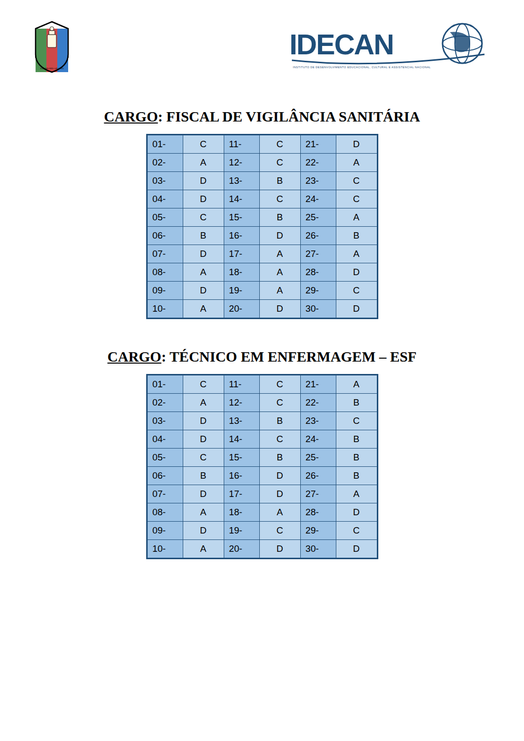S.G. DO RIO ABAIXO
IDECAN INSTITUTO DE DESENVOLVIMENTO EDUCACIONAL, CULTURAL E ASSISTENCIAL NACIONAL
CARGO: FISCAL DE VIGILÂNCIA SANITÁRIA
| 01- | C | 11- | C | 21- | D |
| 02- | A | 12- | C | 22- | A |
| 03- | D | 13- | B | 23- | C |
| 04- | D | 14- | C | 24- | C |
| 05- | C | 15- | B | 25- | A |
| 06- | B | 16- | D | 26- | B |
| 07- | D | 17- | A | 27- | A |
| 08- | A | 18- | A | 28- | D |
| 09- | D | 19- | A | 29- | C |
| 10- | A | 20- | D | 30- | D |
CARGO: TÉCNICO EM ENFERMAGEM – ESF
| 01- | C | 11- | C | 21- | A |
| 02- | A | 12- | C | 22- | B |
| 03- | D | 13- | B | 23- | C |
| 04- | D | 14- | C | 24- | B |
| 05- | C | 15- | B | 25- | B |
| 06- | B | 16- | D | 26- | B |
| 07- | D | 17- | D | 27- | A |
| 08- | A | 18- | A | 28- | D |
| 09- | D | 19- | C | 29- | C |
| 10- | A | 20- | D | 30- | D |